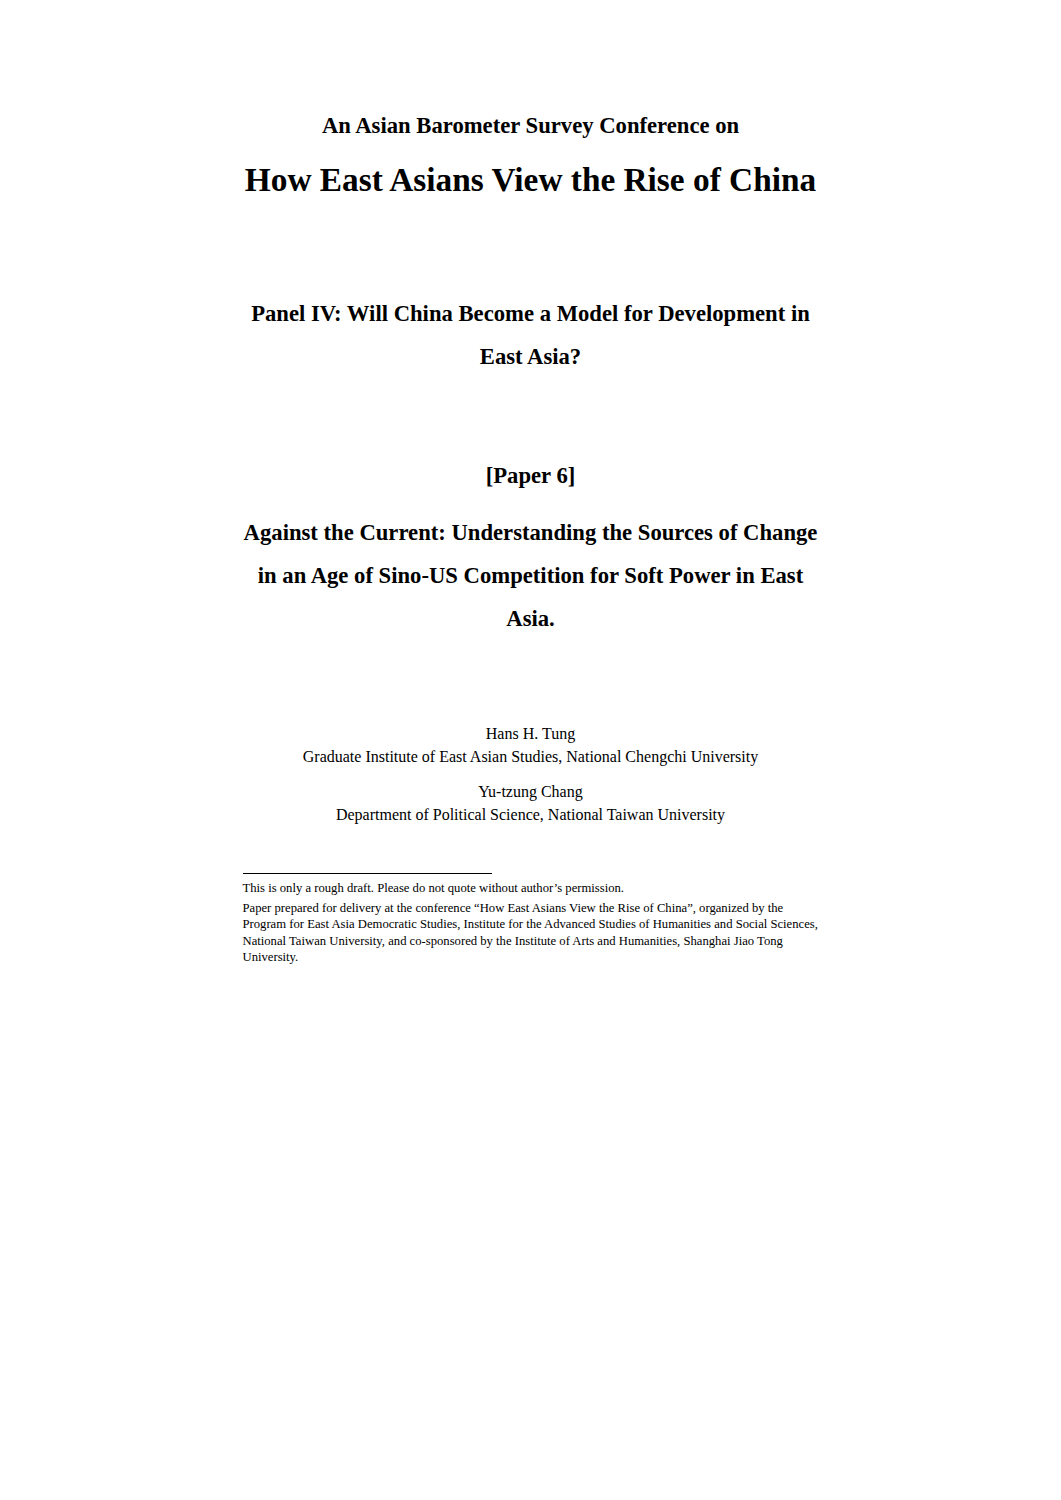An Asian Barometer Survey Conference on
How East Asians View the Rise of China
Panel IV: Will China Become a Model for Development in East Asia?
[Paper 6]
Against the Current: Understanding the Sources of Change in an Age of Sino-US Competition for Soft Power in East Asia.
Hans H. Tung
Graduate Institute of East Asian Studies, National Chengchi University
Yu-tzung Chang
Department of Political Science, National Taiwan University
This is only a rough draft. Please do not quote without author’s permission.
Paper prepared for delivery at the conference “How East Asians View the Rise of China”, organized by the Program for East Asia Democratic Studies, Institute for the Advanced Studies of Humanities and Social Sciences, National Taiwan University, and co-sponsored by the Institute of Arts and Humanities, Shanghai Jiao Tong University.